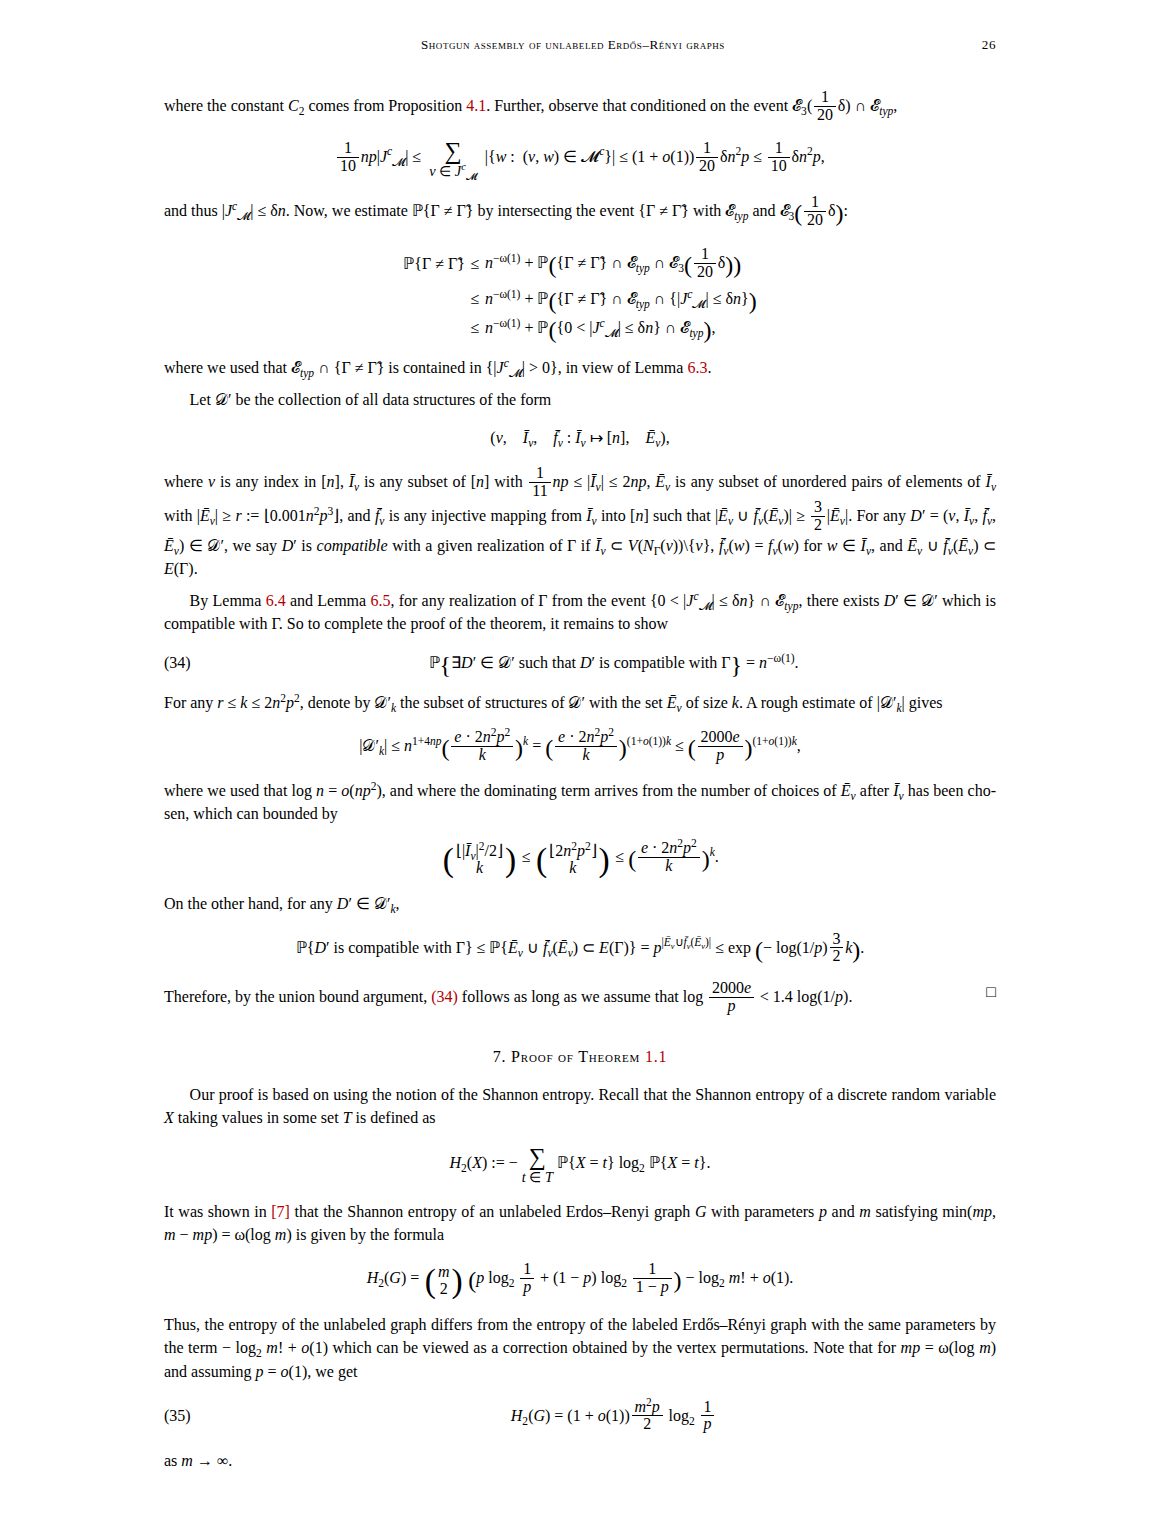Shotgun assembly of unlabeled Erdős–Rényi graphs 26
where the constant C2 comes from Proposition 4.1. Further, observe that conditioned on the event 𝓔3(120δ) ∩ 𝓔typ,
110 np|Jc𝓜| ≤ ∑
v ∈ Jc𝓜 |{w : (v, w) ∈ 𝓜c}| ≤ (1 + o(1))120δn2p ≤ 110δn2p,
and thus |Jc𝓜| ≤ δn. Now, we estimate ℙ{Γ ≠ Γ̃} by intersecting the event {Γ ≠ Γ̃} with 𝓔typ and 𝓔3(120δ):
ℙ{Γ ≠ Γ̃} ≤ n−ω(1) + ℙ({Γ ≠ Γ̃} ∩ 𝓔typ ∩ 𝓔3(120δ))
≤ n−ω(1) + ℙ({Γ ≠ Γ̃} ∩ 𝓔typ ∩ {|Jc𝓜| ≤ δn})
≤ n−ω(1) + ℙ({0 < |Jc𝓜| ≤ δn} ∩ 𝓔typ),
where we used that 𝓔typ ∩ {Γ ≠ Γ̃} is contained in {|Jc𝓜| > 0}, in view of Lemma 6.3.
Let 𝒟′ be the collection of all data structures of the form
(v, Īv, f̄v : Īv ↦ [n], Ēv),
where v is any index in [n], Īv is any subset of [n] with 111 np ≤ |Īv| ≤ 2np, Ēv is any subset of unordered pairs of elements of Īv with |Ēv| ≥ r := ⌊0.001n2p3⌋, and f̄v is any injective mapping from Īv into [n] such that |Ēv ∪ f̄v(Ēv)| ≥ 32|Ēv|. For any D′ = (v, Īv, f̄v, Ēv) ∈ 𝒟′, we say D′ is compatible with a given realization of Γ if Īv ⊂ V(NΓ(v))\{v}, f̄v(w) = fv(w) for w ∈ Īv, and Ēv ∪ f̄v(Ēv) ⊂ E(Γ).
By Lemma 6.4 and Lemma 6.5, for any realization of Γ from the event {0 < |Jc𝓜| ≤ δn} ∩ 𝓔typ, there exists D′ ∈ 𝒟′ which is compatible with Γ. So to complete the proof of the theorem, it remains to show
(34) ℙ{∃D′ ∈ 𝒟′ such that D′ is compatible with Γ} = n−ω(1).
For any r ≤ k ≤ 2n2p2, denote by 𝒟′k the subset of structures of 𝒟′ with the set Ēv of size k. A rough estimate of |𝒟′k| gives
|𝒟′k| ≤ n1+4np(e · 2n2p2 k)k = (e · 2n2p2 k)(1+o(1))k ≤ (2000e p)(1+o(1))k,
where we used that log n = o(np2), and where the dominating term arrives from the number of choices of Ēv after Īv has been chosen, which can bounded by
(⌊|Īv|2/2⌋k) ≤ (⌊2n2p2⌋k) ≤ (e · 2n2p2 k)k.
On the other hand, for any D′ ∈ 𝒟′k,
ℙ{D′ is compatible with Γ} ≤ ℙ{Ēv ∪ f̄v(Ēv) ⊂ E(Γ)} = p|Ēv∪f̄v(Ēv)| ≤ exp (− log(1/p)32 k).
Therefore, by the union bound argument, (34) follows as long as we assume that log 2000e p < 1.4 log(1/p). □
7. Proof of Theorem 1.1
Our proof is based on using the notion of the Shannon entropy. Recall that the Shannon entropy of a discrete random variable X taking values in some set T is defined as
H2(X) := − ∑
t ∈ T ℙ{X = t} log2 ℙ{X = t}.
It was shown in [7] that the Shannon entropy of an unlabeled Erdos–Renyi graph G with parameters p and m satisfying min(mp, m − mp) = ω(log m) is given by the formula
H2(G) = (m 2) (p log2 1 p + (1 − p) log2 11 − p) − log2 m! + o(1).
Thus, the entropy of the unlabeled graph differs from the entropy of the labeled Erdős–Rényi graph with the same parameters by the term − log2 m! + o(1) which can be viewed as a correction obtained by the vertex permutations. Note that for mp = ω(log m) and assuming p = o(1), we get
(35) H2(G) = (1 + o(1))m2p 2 log2 1 p
as m → ∞.